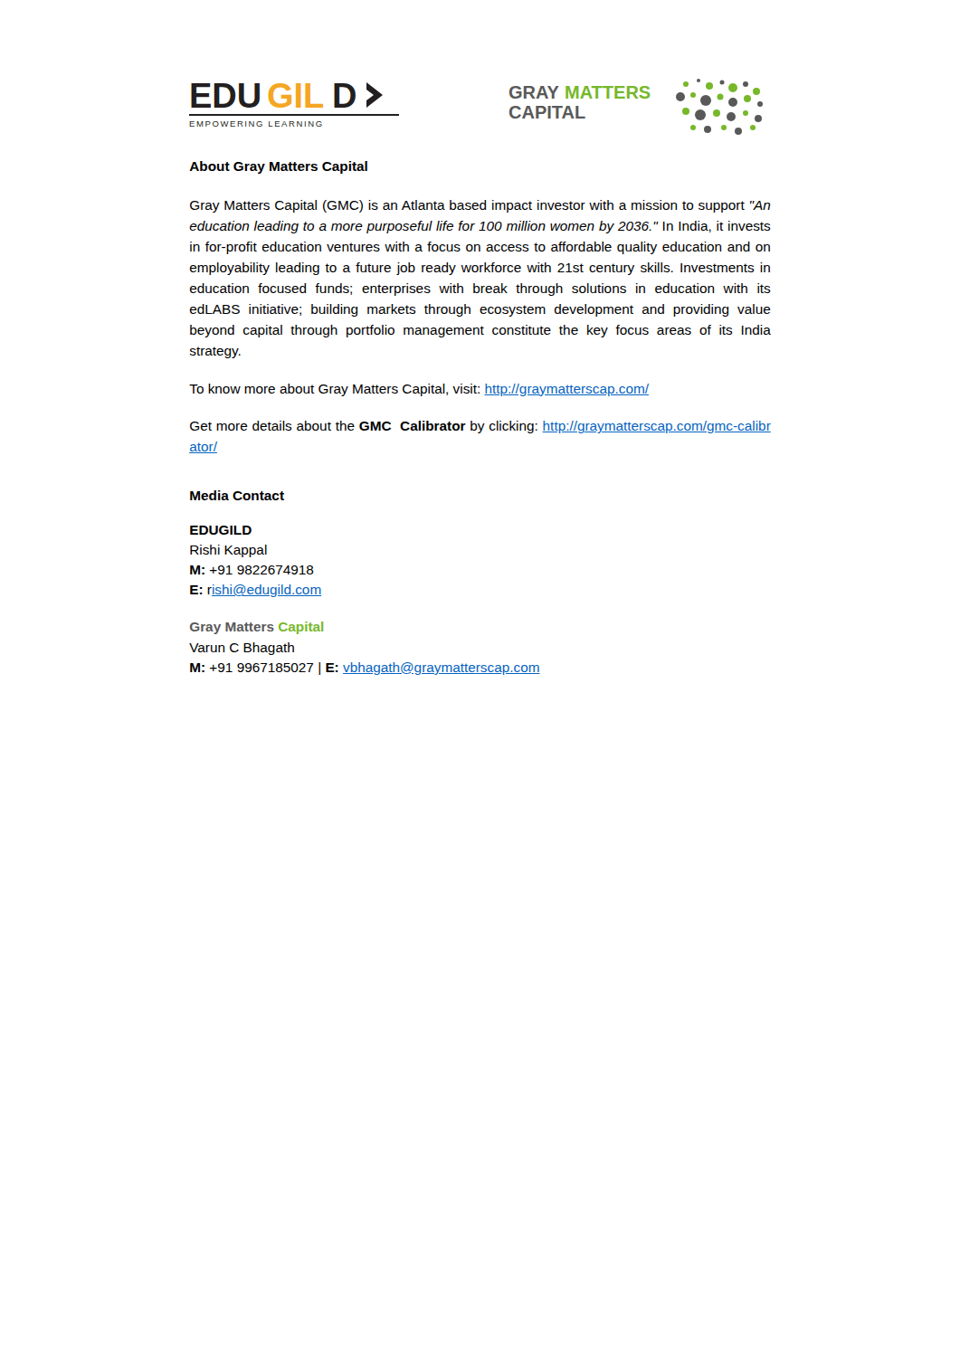EDU GIL D EMPOWERING LEARNING
GRAY MATTERS CAPITAL
About Gray Matters Capital
Gray Matters Capital (GMC) is an Atlanta based impact investor with a mission to support "An education leading to a more purposeful life for 100 million women by 2036." In India, it invests in for-profit education ventures with a focus on access to affordable quality education and on employability leading to a future job ready workforce with 21st century skills. Investments in education focused funds; enterprises with break through solutions in education with its edLABS initiative; building markets through ecosystem development and providing value beyond capital through portfolio management constitute the key focus areas of its India strategy.
To know more about Gray Matters Capital, visit: http://graymatterscap.com/
Get more details about the GMC Calibrator by clicking: http://graymatterscap.com/gmc-calibrator/
Media Contact
EDUGILD
Rishi Kappal
M: +91 9822674918
E: rishi@edugild.com
Gray Matters Capital
Varun C Bhagath
M: +91 9967185027 | E: vbhagath@graymatterscap.com